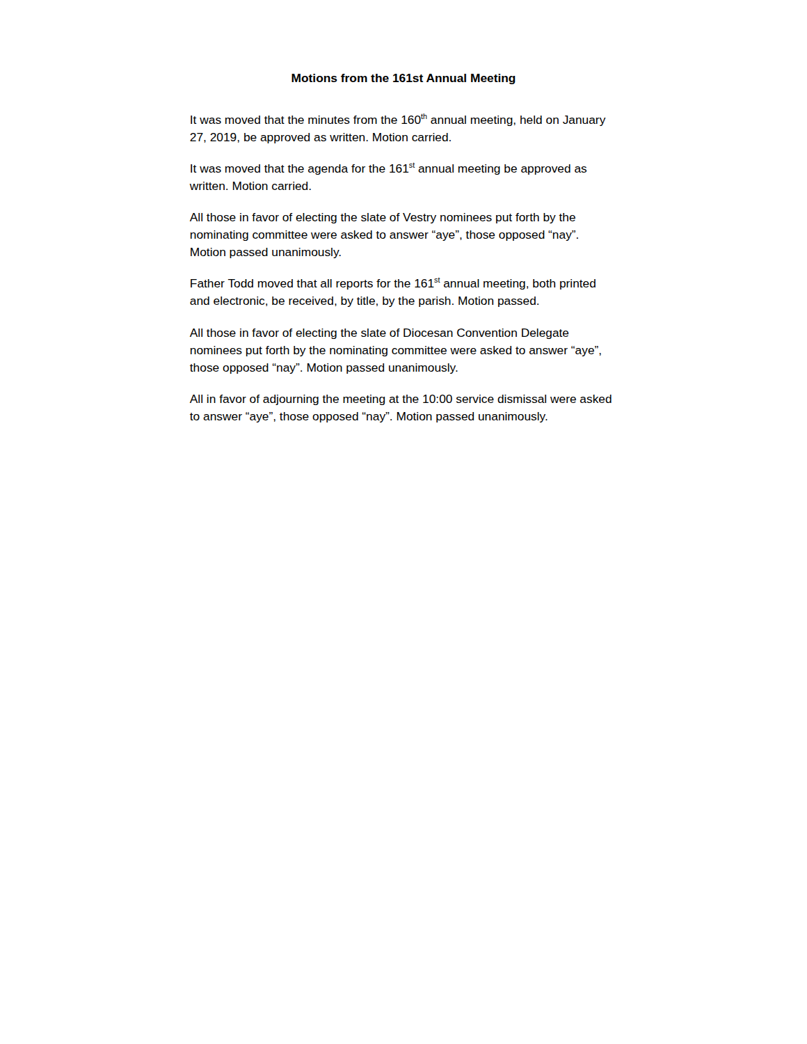Motions from the 161st Annual Meeting
It was moved that the minutes from the 160th annual meeting, held on January 27, 2019, be approved as written. Motion carried.
It was moved that the agenda for the 161st annual meeting be approved as written. Motion carried.
All those in favor of electing the slate of Vestry nominees put forth by the nominating committee were asked to answer “aye”, those opposed “nay”. Motion passed unanimously.
Father Todd moved that all reports for the 161st annual meeting, both printed and electronic, be received, by title, by the parish. Motion passed.
All those in favor of electing the slate of Diocesan Convention Delegate nominees put forth by the nominating committee were asked to answer “aye”, those opposed “nay”. Motion passed unanimously.
All in favor of adjourning the meeting at the 10:00 service dismissal were asked to answer “aye”, those opposed “nay”. Motion passed unanimously.